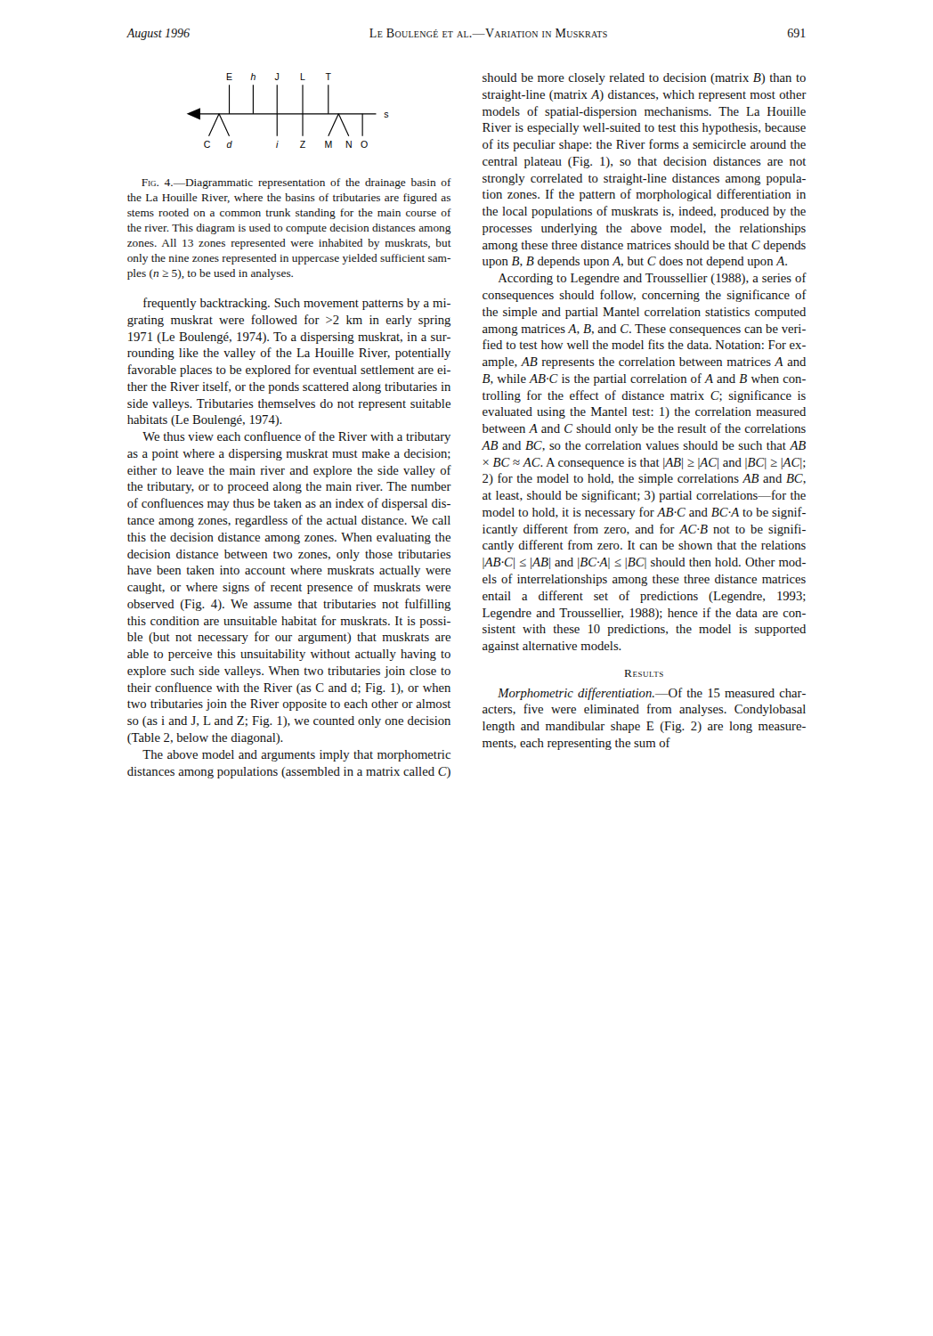August 1996 Le Boulengé et al.—Variation in Muskrats 691
E h J L T s C d i Z M N O
Fig. 4.—Diagrammatic representation of the drainage basin of the La Houille River, where the basins of tributaries are figured as stems rooted on a common trunk standing for the main course of the river. This diagram is used to compute decision distances among zones. All 13 zones represented were inhabited by muskrats, but only the nine zones represented in uppercase yielded sufficient samples (n ≥ 5), to be used in analyses.
frequently backtracking. Such movement patterns by a migrating muskrat were followed for >2 km in early spring 1971 (Le Boulengé, 1974). To a dispersing muskrat, in a surrounding like the valley of the La Houille River, potentially favorable places to be explored for eventual settlement are either the River itself, or the ponds scattered along tributaries in side valleys. Tributaries themselves do not represent suitable habitats (Le Boulengé, 1974).
We thus view each confluence of the River with a tributary as a point where a dispersing muskrat must make a decision; either to leave the main river and explore the side valley of the tributary, or to proceed along the main river. The number of confluences may thus be taken as an index of dispersal distance among zones, regardless of the actual distance. We call this the decision distance among zones. When evaluating the decision distance between two zones, only those tributaries have been taken into account where muskrats actually were caught, or where signs of recent presence of muskrats were observed (Fig. 4). We assume that tributaries not fulfilling this condition are unsuitable habitat for muskrats. It is possible (but not necessary for our argument) that muskrats are able to perceive this unsuitability without actually having to explore such side valleys. When two tributaries join close to their confluence with the River (as C and d; Fig. 1), or when two tributaries join the River opposite to each other or almost so (as i and J, L and Z; Fig. 1), we counted only one decision (Table 2, below the diagonal).
The above model and arguments imply that morphometric distances among populations (assembled in a matrix called C) should be more closely related to decision (matrix B) than to straight-line (matrix A) distances, which represent most other models of spatial-dispersion mechanisms. The La Houille River is especially well-suited to test this hypothesis, because of its peculiar shape: the River forms a semicircle around the central plateau (Fig. 1), so that decision distances are not strongly correlated to straight-line distances among population zones. If the pattern of morphological differentiation in the local populations of muskrats is, indeed, produced by the processes underlying the above model, the relationships among these three distance matrices should be that C depends upon B, B depends upon A, but C does not depend upon A.
According to Legendre and Troussellier (1988), a series of consequences should follow, concerning the significance of the simple and partial Mantel correlation statistics computed among matrices A, B, and C. These consequences can be verified to test how well the model fits the data. Notation: For example, AB represents the correlation between matrices A and B, while AB·C is the partial correlation of A and B when controlling for the effect of distance matrix C; significance is evaluated using the Mantel test: 1) the correlation measured between A and C should only be the result of the correlations AB and BC, so the correlation values should be such that AB × BC ≈ AC. A consequence is that |AB| ≥ |AC| and |BC| ≥ |AC|; 2) for the model to hold, the simple correlations AB and BC, at least, should be significant; 3) partial correlations—for the model to hold, it is necessary for AB·C and BC·A to be significantly different from zero, and for AC·B not to be significantly different from zero. It can be shown that the relations |AB·C| ≤ |AB| and |BC·A| ≤ |BC| should then hold. Other models of interrelationships among these three distance matrices entail a different set of predictions (Legendre, 1993; Legendre and Troussellier, 1988); hence if the data are consistent with these 10 predictions, the model is supported against alternative models.
Results
Morphometric differentiation.—Of the 15 measured characters, five were eliminated from analyses. Condylobasal length and mandibular shape E (Fig. 2) are long measurements, each representing the sum of